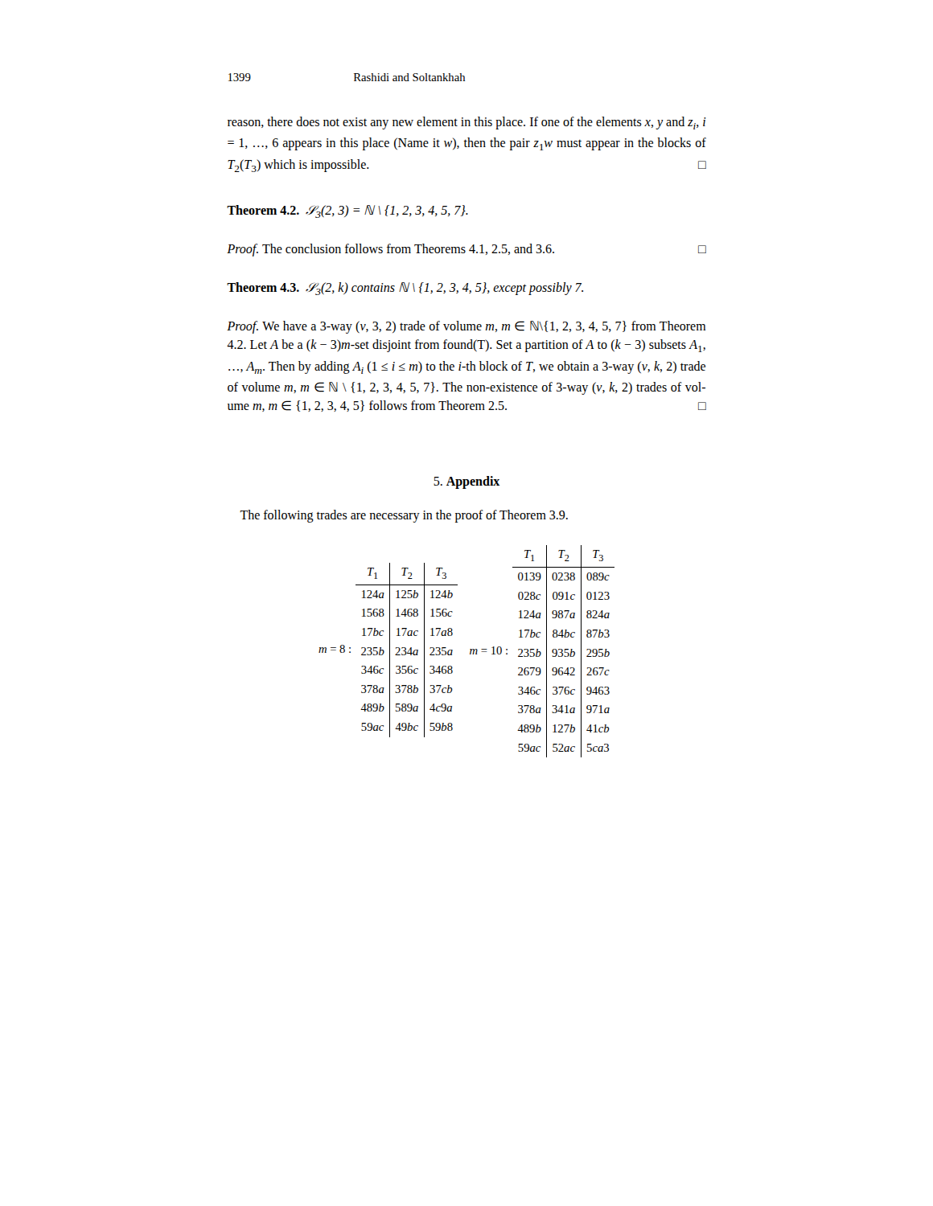1399
Rashidi and Soltankhah
reason, there does not exist any new element in this place. If one of the elements x, y and zi, i = 1, …, 6 appears in this place (Name it w), then the pair z1w must appear in the blocks of T2(T3) which is impossible. □
Theorem 4.2. 𝒮3(2, 3) = ℕ \ {1, 2, 3, 4, 5, 7}.
Proof. The conclusion follows from Theorems 4.1, 2.5, and 3.6. □
Theorem 4.3. 𝒮3(2, k) contains ℕ \ {1, 2, 3, 4, 5}, except possibly 7.
Proof. We have a 3-way (v, 3, 2) trade of volume m, m ∈ ℕ\{1, 2, 3, 4, 5, 7} from Theorem 4.2. Let A be a (k − 3)m-set disjoint from found(T). Set a partition of A to (k − 3) subsets A1, …, Am. Then by adding Ai (1 ≤ i ≤ m) to the i-th block of T, we obtain a 3-way (v, k, 2) trade of volume m, m ∈ ℕ \ {1, 2, 3, 4, 5, 7}. The non-existence of 3-way (v, k, 2) trades of volume m, m ∈ {1, 2, 3, 4, 5} follows from Theorem 2.5. □
5. Appendix
The following trades are necessary in the proof of Theorem 3.9.
m = 8 :
| T 1 | T 2 | T 3 |
| --- | --- | --- |
| 124 a | 125 b | 124 b |
| 1568 | 1468 | 156 c |
| 17 bc | 17 ac | 17 a 8 |
| 235 b | 234 a | 235 a |
| 346 c | 356 c | 3468 |
| 378 a | 378 b | 37 cb |
| 489 b | 589 a | 4 c 9 a |
| 59 ac | 49 bc | 59 b 8 |
m = 10 :
| T 1 | T 2 | T 3 |
| --- | --- | --- |
| 0139 | 0238 | 089 c |
| 028 c | 091 c | 0123 |
| 124 a | 987 a | 824 a |
| 17 bc | 84 bc | 87 b 3 |
| 235 b | 935 b | 295 b |
| 2679 | 9642 | 267 c |
| 346 c | 376 c | 9463 |
| 378 a | 341 a | 971 a |
| 489 b | 127 b | 41 cb |
| 59 ac | 52 ac | 5 ca 3 |